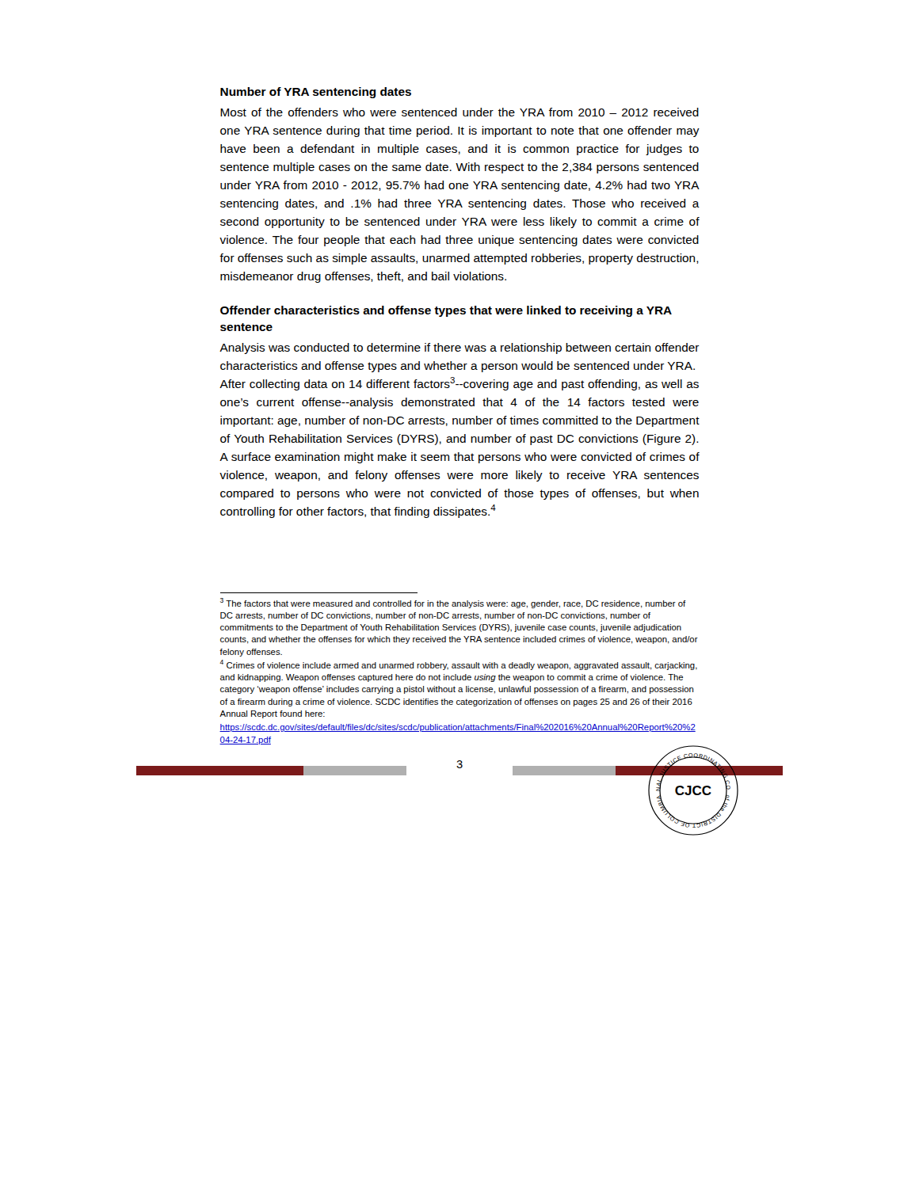Number of YRA sentencing dates
Most of the offenders who were sentenced under the YRA from 2010 – 2012 received one YRA sentence during that time period. It is important to note that one offender may have been a defendant in multiple cases, and it is common practice for judges to sentence multiple cases on the same date. With respect to the 2,384 persons sentenced under YRA from 2010 - 2012, 95.7% had one YRA sentencing date, 4.2% had two YRA sentencing dates, and .1% had three YRA sentencing dates. Those who received a second opportunity to be sentenced under YRA were less likely to commit a crime of violence. The four people that each had three unique sentencing dates were convicted for offenses such as simple assaults, unarmed attempted robberies, property destruction, misdemeanor drug offenses, theft, and bail violations.
Offender characteristics and offense types that were linked to receiving a YRA sentence
Analysis was conducted to determine if there was a relationship between certain offender characteristics and offense types and whether a person would be sentenced under YRA. After collecting data on 14 different factors3--covering age and past offending, as well as one’s current offense--analysis demonstrated that 4 of the 14 factors tested were important: age, number of non-DC arrests, number of times committed to the Department of Youth Rehabilitation Services (DYRS), and number of past DC convictions (Figure 2). A surface examination might make it seem that persons who were convicted of crimes of violence, weapon, and felony offenses were more likely to receive YRA sentences compared to persons who were not convicted of those types of offenses, but when controlling for other factors, that finding dissipates.4
3 The factors that were measured and controlled for in the analysis were: age, gender, race, DC residence, number of DC arrests, number of DC convictions, number of non-DC arrests, number of non-DC convictions, number of commitments to the Department of Youth Rehabilitation Services (DYRS), juvenile case counts, juvenile adjudication counts, and whether the offenses for which they received the YRA sentence included crimes of violence, weapon, and/or felony offenses.
4 Crimes of violence include armed and unarmed robbery, assault with a deadly weapon, aggravated assault, carjacking, and kidnapping. Weapon offenses captured here do not include using the weapon to commit a crime of violence. The category ‘weapon offense’ includes carrying a pistol without a license, unlawful possession of a firearm, and possession of a firearm during a crime of violence. SCDC identifies the categorization of offenses on pages 25 and 26 of their 2016 Annual Report found here:
https://scdc.dc.gov/sites/default/files/dc/sites/scdc/publication/attachments/Final%202016%20Annual%20Report%20%204-24-17.pdf
3
CRIMINAL JUSTICE COORDINATING COUNCIL of the DISTRICT OF COLUMBIA CJCC